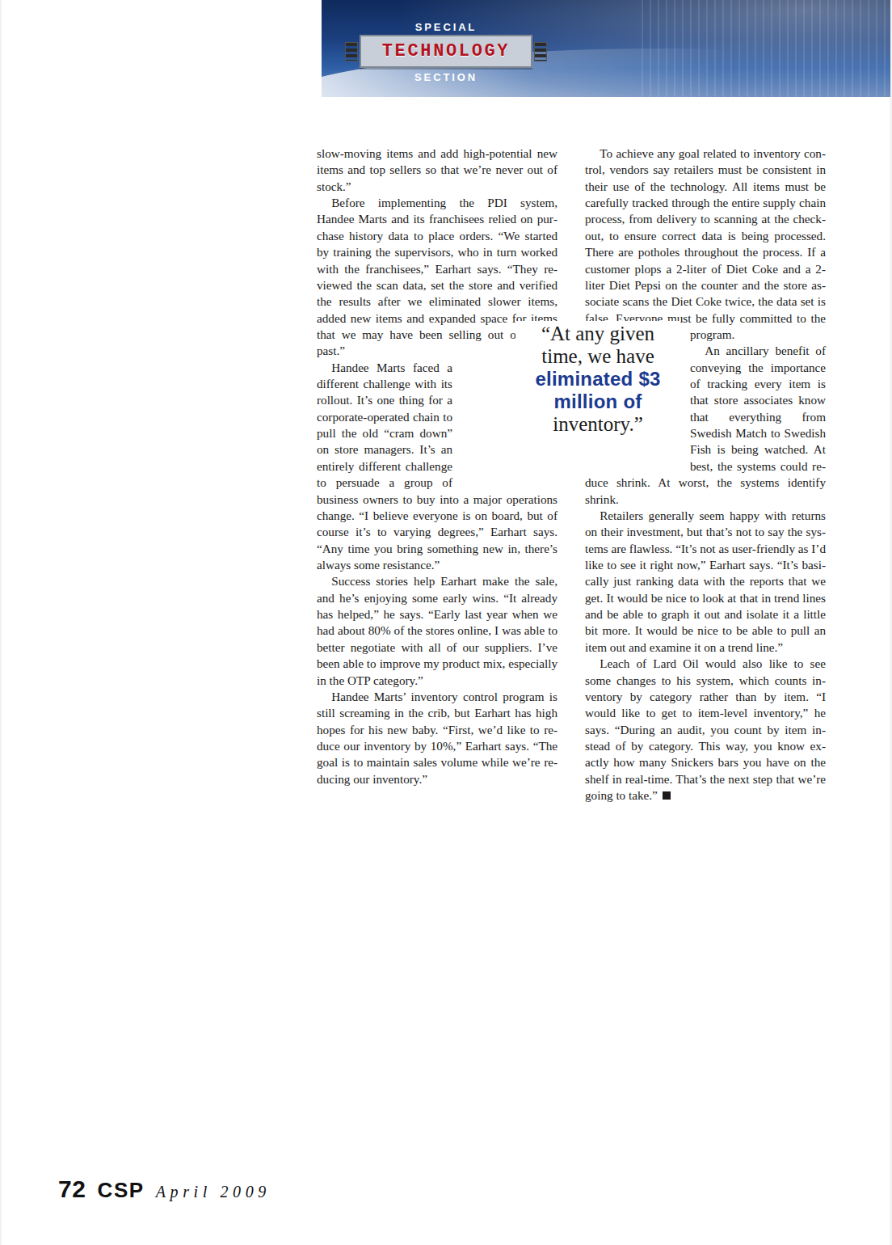Special
Technology
Section
“At any given time, we have eliminated $3 million of inventory.”
slow-moving items and add high-potential new items and top sellers so that we’re never out of stock.”
Before implementing the PDI system, Handee Marts and its franchisees relied on purchase history data to place orders. “We started by training the supervisors, who in turn worked with the franchisees,” Earhart says. “They reviewed the scan data, set the store and verified the results after we eliminated slower items, added new items and expanded space for items that we may have been selling out of in the past.”
Handee Marts faced a different challenge with its rollout. It’s one thing for a corporate-operated chain to pull the old “cram down” on store managers. It’s an entirely different challenge to persuade a group of business owners to buy into a major operations change. “I believe everyone is on board, but of course it’s to varying degrees,” Earhart says. “Any time you bring something new in, there’s always some resistance.”
Success stories help Earhart make the sale, and he’s enjoying some early wins. “It already has helped,” he says. “Early last year when we had about 80% of the stores online, I was able to better negotiate with all of our suppliers. I’ve been able to improve my product mix, especially in the OTP category.”
Handee Marts’ inventory control program is still screaming in the crib, but Earhart has high hopes for his new baby. “First, we’d like to reduce our inventory by 10%,” Earhart says. “The goal is to maintain sales volume while we’re reducing our inventory.”
To achieve any goal related to inventory control, vendors say retailers must be consistent in their use of the technology. All items must be carefully tracked through the entire supply chain process, from delivery to scanning at the checkout, to ensure correct data is being processed. There are potholes throughout the process. If a customer plops a 2-liter of Diet Coke and a 2-liter Diet Pepsi on the counter and the store associate scans the Diet Coke twice, the data set is false. Everyone must be fully committed to the program.
An ancillary benefit of conveying the importance of tracking every item is that store associates know that everything from Swedish Match to Swedish Fish is being watched. At best, the systems could reduce shrink. At worst, the systems identify shrink.
Retailers generally seem happy with returns on their investment, but that’s not to say the systems are flawless. “It’s not as user-friendly as I’d like to see it right now,” Earhart says. “It’s basically just ranking data with the reports that we get. It would be nice to look at that in trend lines and be able to graph it out and isolate it a little bit more. It would be nice to be able to pull an item out and examine it on a trend line.”
Leach of Lard Oil would also like to see some changes to his system, which counts inventory by category rather than by item. “I would like to get to item-level inventory,” he says. “During an audit, you count by item instead of by category. This way, you know exactly how many Snickers bars you have on the shelf in real-time. That’s the next step that we’re going to take.”
72 CSP April 2009